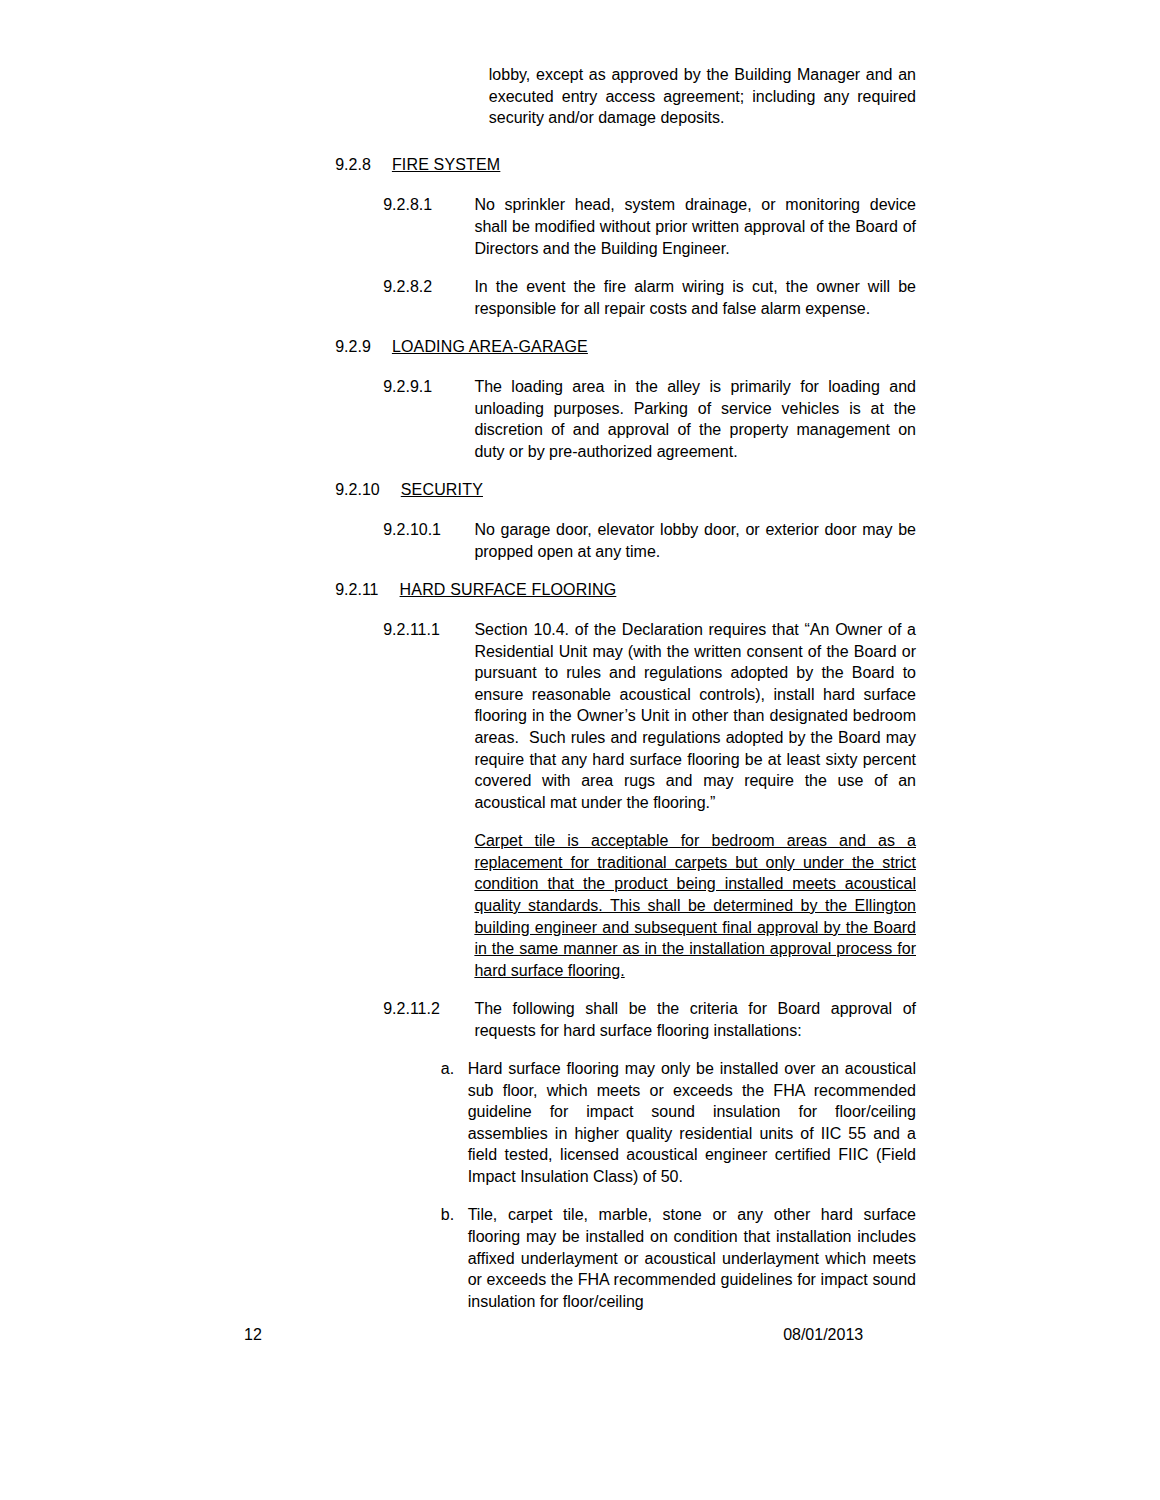lobby, except as approved by the Building Manager and an executed entry access agreement; including any required security and/or damage deposits.
9.2.8 FIRE SYSTEM
9.2.8.1 No sprinkler head, system drainage, or monitoring device shall be modified without prior written approval of the Board of Directors and the Building Engineer.
9.2.8.2 In the event the fire alarm wiring is cut, the owner will be responsible for all repair costs and false alarm expense.
9.2.9 LOADING AREA-GARAGE
9.2.9.1 The loading area in the alley is primarily for loading and unloading purposes. Parking of service vehicles is at the discretion of and approval of the property management on duty or by pre-authorized agreement.
9.2.10 SECURITY
9.2.10.1 No garage door, elevator lobby door, or exterior door may be propped open at any time.
9.2.11 HARD SURFACE FLOORING
9.2.11.1 Section 10.4. of the Declaration requires that “An Owner of a Residential Unit may (with the written consent of the Board or pursuant to rules and regulations adopted by the Board to ensure reasonable acoustical controls), install hard surface flooring in the Owner’s Unit in other than designated bedroom areas. Such rules and regulations adopted by the Board may require that any hard surface flooring be at least sixty percent covered with area rugs and may require the use of an acoustical mat under the flooring.” Carpet tile is acceptable for bedroom areas and as a replacement for traditional carpets but only under the strict condition that the product being installed meets acoustical quality standards. This shall be determined by the Ellington building engineer and subsequent final approval by the Board in the same manner as in the installation approval process for hard surface flooring.
9.2.11.2 The following shall be the criteria for Board approval of requests for hard surface flooring installations:
a. Hard surface flooring may only be installed over an acoustical sub floor, which meets or exceeds the FHA recommended guideline for impact sound insulation for floor/ceiling assemblies in higher quality residential units of IIC 55 and a field tested, licensed acoustical engineer certified FIIC (Field Impact Insulation Class) of 50.
b. Tile, carpet tile, marble, stone or any other hard surface flooring may be installed on condition that installation includes affixed underlayment or acoustical underlayment which meets or exceeds the FHA recommended guidelines for impact sound insulation for floor/ceiling
12 08/01/2013